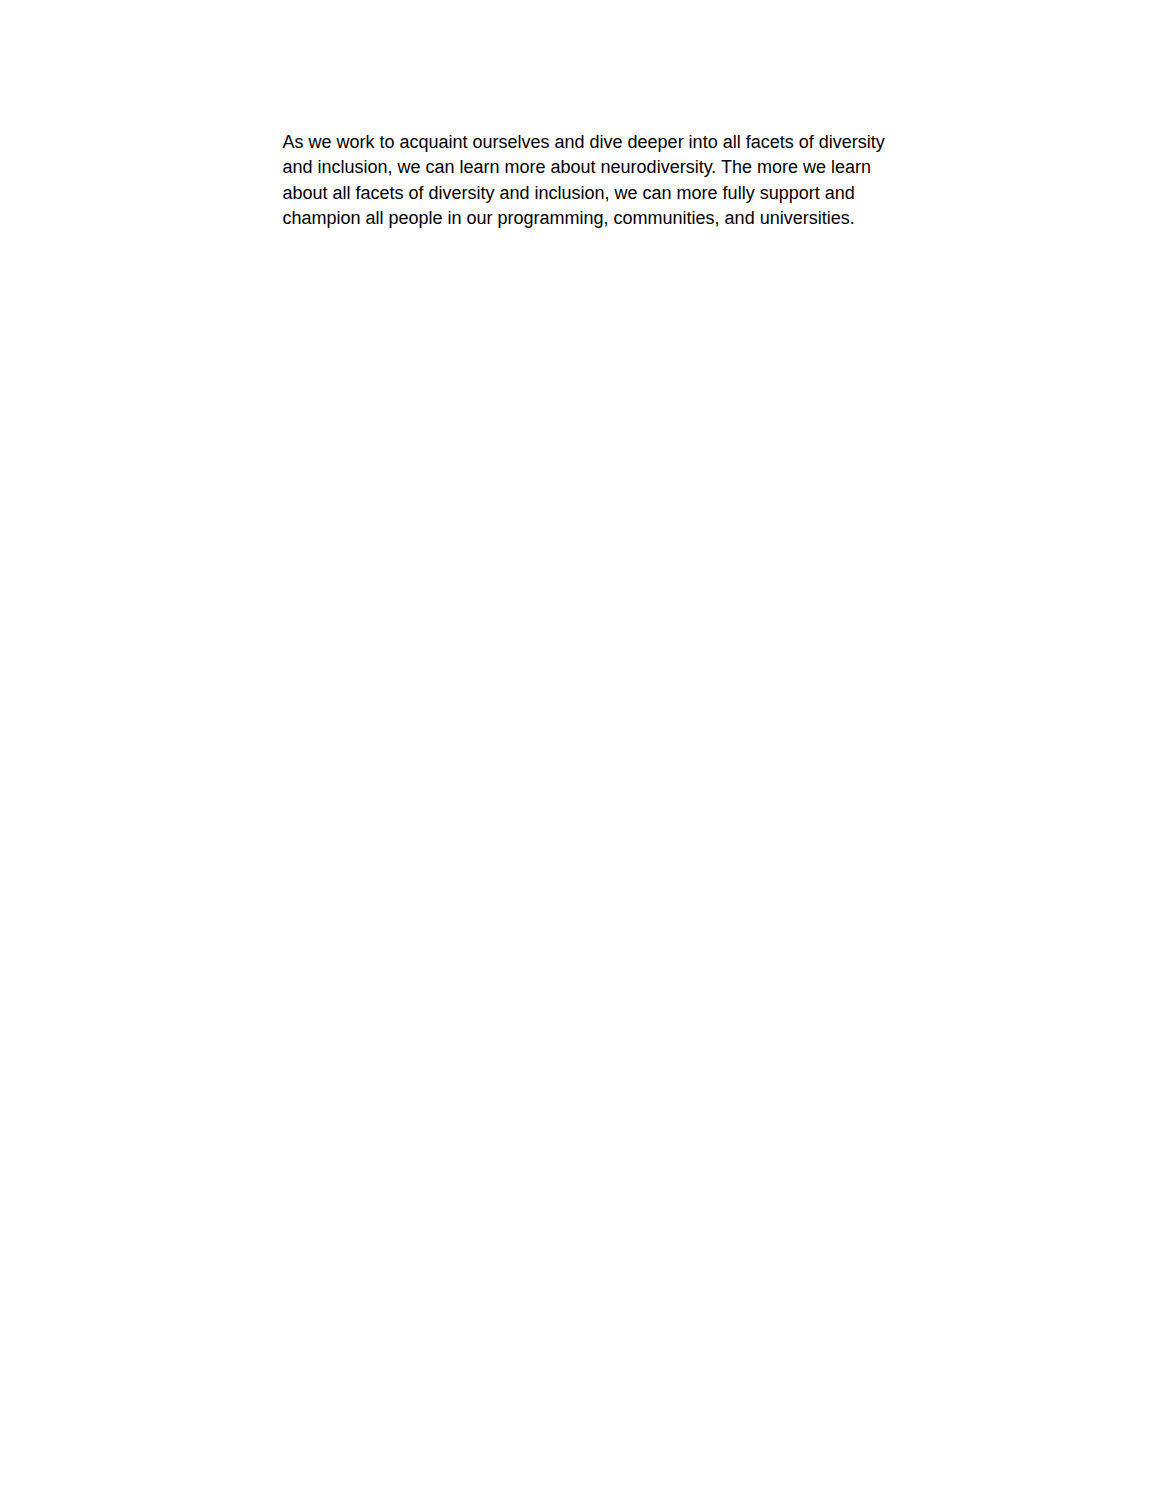As we work to acquaint ourselves and dive deeper into all facets of diversity and inclusion, we can learn more about neurodiversity. The more we learn about all facets of diversity and inclusion, we can more fully support and champion all people in our programming, communities, and universities.